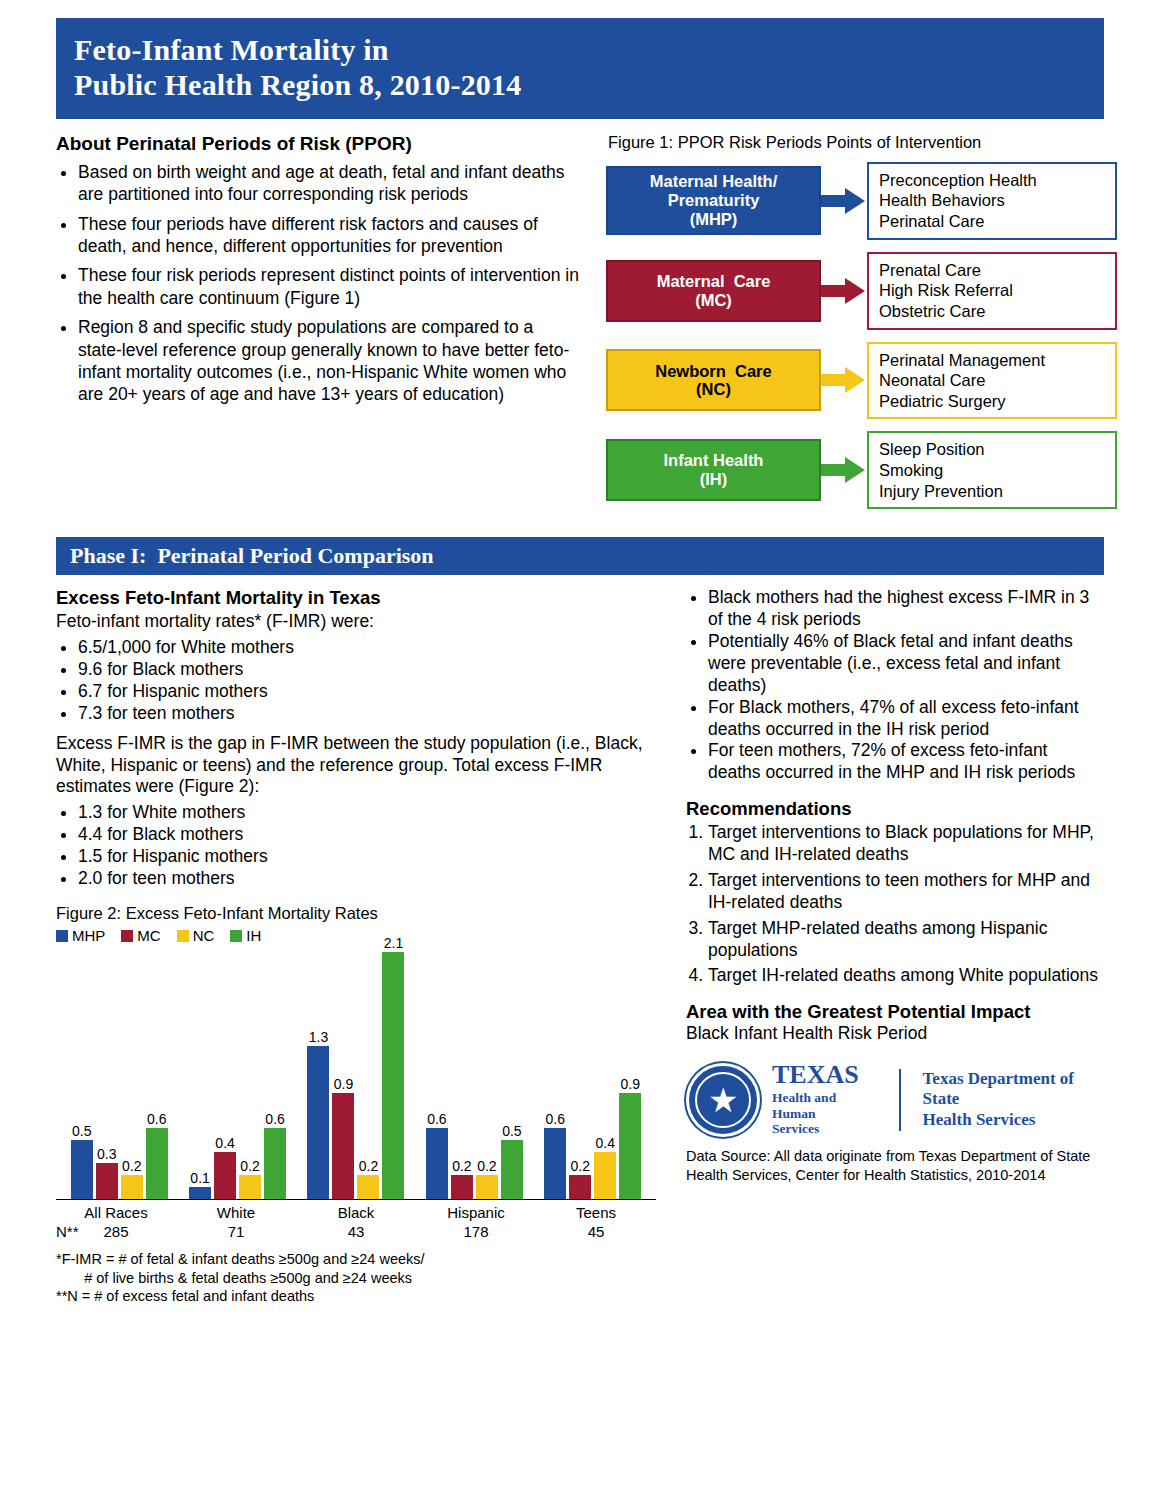Feto-Infant Mortality in
Public Health Region 8, 2010-2014
About Perinatal Periods of Risk (PPOR)
Based on birth weight and age at death, fetal and infant deaths are partitioned into four corresponding risk periods
These four periods have different risk factors and causes of death, and hence, different opportunities for prevention
These four risk periods represent distinct points of intervention in the health care continuum (Figure 1)
Region 8 and specific study populations are compared to a state-level reference group generally known to have better feto-infant mortality outcomes (i.e., non-Hispanic White women who are 20+ years of age and have 13+ years of education)
Figure 1: PPOR Risk Periods Points of Intervention
Maternal Health/
Prematurity
(MHP)
Preconception Health
Health Behaviors
Perinatal Care
Maternal Care
(MC)
Prenatal Care
High Risk Referral
Obstetric Care
Newborn Care
(NC)
Perinatal Management
Neonatal Care
Pediatric Surgery
Infant Health
(IH)
Sleep Position
Smoking
Injury Prevention
Phase I: Perinatal Period Comparison
Excess Feto-Infant Mortality in Texas
Feto-infant mortality rates* (F-IMR) were:
6.5/1,000 for White mothers
9.6 for Black mothers
6.7 for Hispanic mothers
7.3 for teen mothers
Excess F-IMR is the gap in F-IMR between the study population (i.e., Black, White, Hispanic or teens) and the reference group. Total excess F-IMR estimates were (Figure 2):
1.3 for White mothers
4.4 for Black mothers
1.5 for Hispanic mothers
2.0 for teen mothers
Figure 2: Excess Feto-Infant Mortality Rates
MHP
MC
NC
IH
0.5
0.3
0.2
0.6
0.1
0.4
0.2
0.6
1.3
0.9
0.2
2.1
0.6
0.2
0.2
0.5
0.6
0.2
0.4
0.9
All Races
White
Black
Hispanic
Teens
N**
285
71
43
178
45
*F-IMR = # of fetal & infant deaths ≥500g and ≥24 weeks/
# of live births & fetal deaths ≥500g and ≥24 weeks
**N = # of excess fetal and infant deaths
Black mothers had the highest excess F-IMR in 3 of the 4 risk periods
Potentially 46% of Black fetal and infant deaths were preventable (i.e., excess fetal and infant deaths)
For Black mothers, 47% of all excess feto-infant deaths occurred in the IH risk period
For teen mothers, 72% of excess feto-infant deaths occurred in the MHP and IH risk periods
Recommendations
Target interventions to Black populations for MHP, MC and IH-related deaths
Target interventions to teen mothers for MHP and IH-related deaths
Target MHP-related deaths among Hispanic populations
Target IH-related deaths among White populations
Area with the Greatest Potential Impact
Black Infant Health Risk Period
TEXAS
Health and Human
Services
Texas Department of State
Health Services
Data Source: All data originate from Texas Department of State Health Services, Center for Health Statistics, 2010-2014